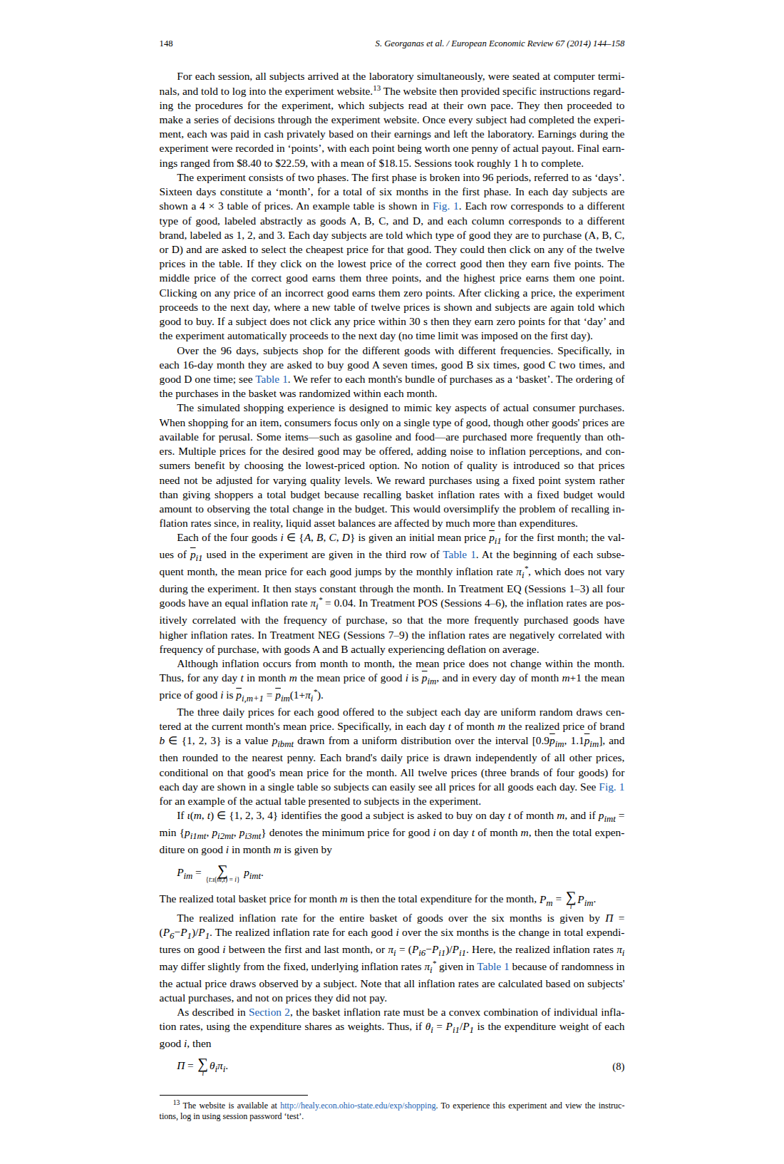148 S. Georganas et al. / European Economic Review 67 (2014) 144–158
For each session, all subjects arrived at the laboratory simultaneously, were seated at computer terminals, and told to log into the experiment website.13 The website then provided specific instructions regarding the procedures for the experiment, which subjects read at their own pace. They then proceeded to make a series of decisions through the experiment website. Once every subject had completed the experiment, each was paid in cash privately based on their earnings and left the laboratory. Earnings during the experiment were recorded in ‘points’, with each point being worth one penny of actual payout. Final earnings ranged from $8.40 to $22.59, with a mean of $18.15. Sessions took roughly 1 h to complete.
The experiment consists of two phases. The first phase is broken into 96 periods, referred to as ‘days’. Sixteen days constitute a ‘month’, for a total of six months in the first phase. In each day subjects are shown a 4 × 3 table of prices. An example table is shown in Fig. 1. Each row corresponds to a different type of good, labeled abstractly as goods A, B, C, and D, and each column corresponds to a different brand, labeled as 1, 2, and 3. Each day subjects are told which type of good they are to purchase (A, B, C, or D) and are asked to select the cheapest price for that good. They could then click on any of the twelve prices in the table. If they click on the lowest price of the correct good then they earn five points. The middle price of the correct good earns them three points, and the highest price earns them one point. Clicking on any price of an incorrect good earns them zero points. After clicking a price, the experiment proceeds to the next day, where a new table of twelve prices is shown and subjects are again told which good to buy. If a subject does not click any price within 30 s then they earn zero points for that ‘day’ and the experiment automatically proceeds to the next day (no time limit was imposed on the first day).
Over the 96 days, subjects shop for the different goods with different frequencies. Specifically, in each 16-day month they are asked to buy good A seven times, good B six times, good C two times, and good D one time; see Table 1. We refer to each month's bundle of purchases as a ‘basket’. The ordering of the purchases in the basket was randomized within each month.
The simulated shopping experience is designed to mimic key aspects of actual consumer purchases. When shopping for an item, consumers focus only on a single type of good, though other goods' prices are available for perusal. Some items—such as gasoline and food—are purchased more frequently than others. Multiple prices for the desired good may be offered, adding noise to inflation perceptions, and consumers benefit by choosing the lowest-priced option. No notion of quality is introduced so that prices need not be adjusted for varying quality levels. We reward purchases using a fixed point system rather than giving shoppers a total budget because recalling basket inflation rates with a fixed budget would amount to observing the total change in the budget. This would oversimplify the problem of recalling inflation rates since, in reality, liquid asset balances are affected by much more than expenditures.
Each of the four goods i ∈ {A, B, C, D} is given an initial mean price pi1 for the first month; the values of pi1 used in the experiment are given in the third row of Table 1. At the beginning of each subsequent month, the mean price for each good jumps by the monthly inflation rate πi*, which does not vary during the experiment. It then stays constant through the month. In Treatment EQ (Sessions 1–3) all four goods have an equal inflation rate πi* = 0.04. In Treatment POS (Sessions 4–6), the inflation rates are positively correlated with the frequency of purchase, so that the more frequently purchased goods have higher inflation rates. In Treatment NEG (Sessions 7–9) the inflation rates are negatively correlated with frequency of purchase, with goods A and B actually experiencing deflation on average.
Although inflation occurs from month to month, the mean price does not change within the month. Thus, for any day t in month m the mean price of good i is pim, and in every day of month m+1 the mean price of good i is pi,m+1 = pim(1+πi*).
The three daily prices for each good offered to the subject each day are uniform random draws centered at the current month's mean price. Specifically, in each day t of month m the realized price of brand b ∈ {1, 2, 3} is a value pibmt drawn from a uniform distribution over the interval [0.9pim, 1.1pim], and then rounded to the nearest penny. Each brand's daily price is drawn independently of all other prices, conditional on that good's mean price for the month. All twelve prices (three brands of four goods) for each day are shown in a single table so subjects can easily see all prices for all goods each day. See Fig. 1 for an example of the actual table presented to subjects in the experiment.
If ι(m, t) ∈ {1, 2, 3, 4} identifies the good a subject is asked to buy on day t of month m, and if pimt = min {pi1mt, pi2mt, pi3mt} denotes the minimum price for good i on day t of month m, then the total expenditure on good i in month m is given by
Pim = ∑{t:ι(m,t) = i} pimt.
The realized total basket price for month m is then the total expenditure for the month, Pm = ∑i Pim.
The realized inflation rate for the entire basket of goods over the six months is given by Π = (P6−P1)/P1. The realized inflation rate for each good i over the six months is the change in total expenditures on good i between the first and last month, or πi = (Pi6−Pi1)/Pi1. Here, the realized inflation rates πi may differ slightly from the fixed, underlying inflation rates πi* given in Table 1 because of randomness in the actual price draws observed by a subject. Note that all inflation rates are calculated based on subjects' actual purchases, and not on prices they did not pay.
As described in Section 2, the basket inflation rate must be a convex combination of individual inflation rates, using the expenditure shares as weights. Thus, if θi = Pi1/P1 is the expenditure weight of each good i, then
Π = ∑i θiπi. (8)
13 The website is available at http://healy.econ.ohio-state.edu/exp/shopping. To experience this experiment and view the instructions, log in using session password ‘test’.